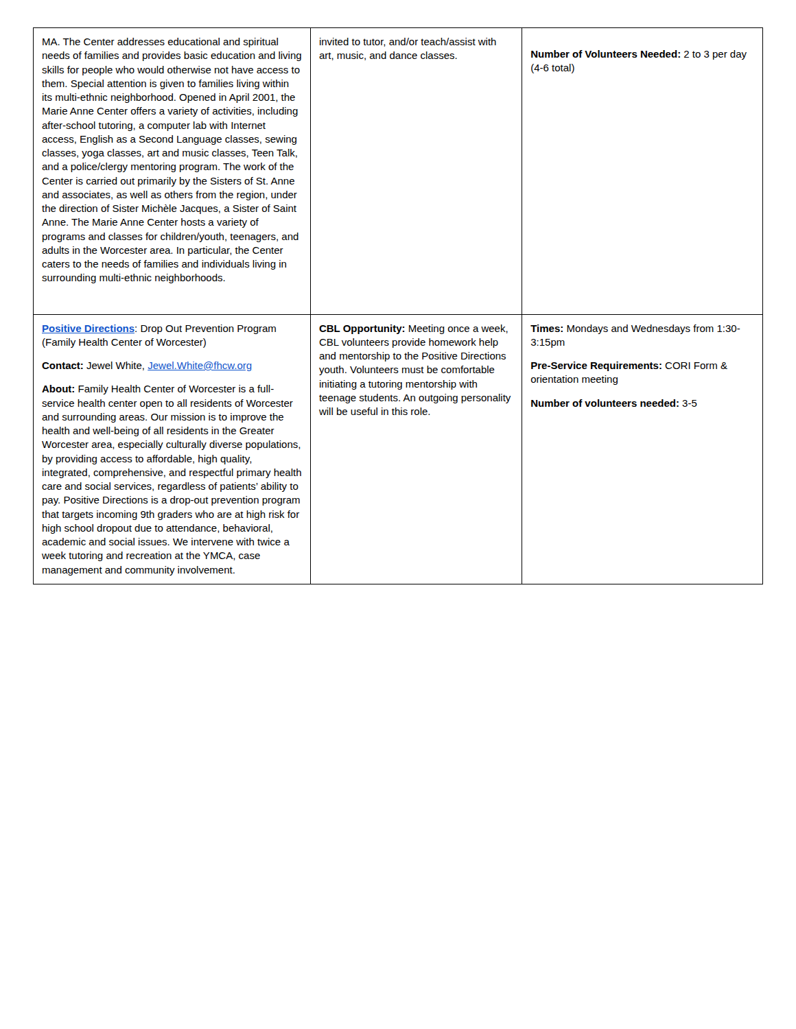| MA. The Center addresses educational and spiritual needs of families and provides basic education and living skills for people who would otherwise not have access to them. Special attention is given to families living within its multi-ethnic neighborhood. Opened in April 2001, the Marie Anne Center offers a variety of activities, including after-school tutoring, a computer lab with Internet access, English as a Second Language classes, sewing classes, yoga classes, art and music classes, Teen Talk, and a police/clergy mentoring program. The work of the Center is carried out primarily by the Sisters of St. Anne and associates, as well as others from the region, under the direction of Sister Michèle Jacques, a Sister of Saint Anne. The Marie Anne Center hosts a variety of programs and classes for children/youth, teenagers, and adults in the Worcester area. In particular, the Center caters to the needs of families and individuals living in surrounding multi-ethnic neighborhoods. | invited to tutor, and/or teach/assist with art, music, and dance classes. | Number of Volunteers Needed: 2 to 3 per day (4-6 total) |
| Positive Directions : Drop Out Prevention Program (Family Health Center of Worcester) Contact: Jewel White, Jewel.White@fhcw.org About: Family Health Center of Worcester is a full-service health center open to all residents of Worcester and surrounding areas. Our mission is to improve the health and well-being of all residents in the Greater Worcester area, especially culturally diverse populations, by providing access to affordable, high quality, integrated, comprehensive, and respectful primary health care and social services, regardless of patients’ ability to pay. Positive Directions is a drop-out prevention program that targets incoming 9th graders who are at high risk for high school dropout due to attendance, behavioral, academic and social issues. We intervene with twice a week tutoring and recreation at the YMCA, case management and community involvement. | CBL Opportunity: Meeting once a week, CBL volunteers provide homework help and mentorship to the Positive Directions youth. Volunteers must be comfortable initiating a tutoring mentorship with teenage students. An outgoing personality will be useful in this role. | Times: Mondays and Wednesdays from 1:30-3:15pm Pre-Service Requirements: CORI Form & orientation meeting Number of volunteers needed: 3-5 |